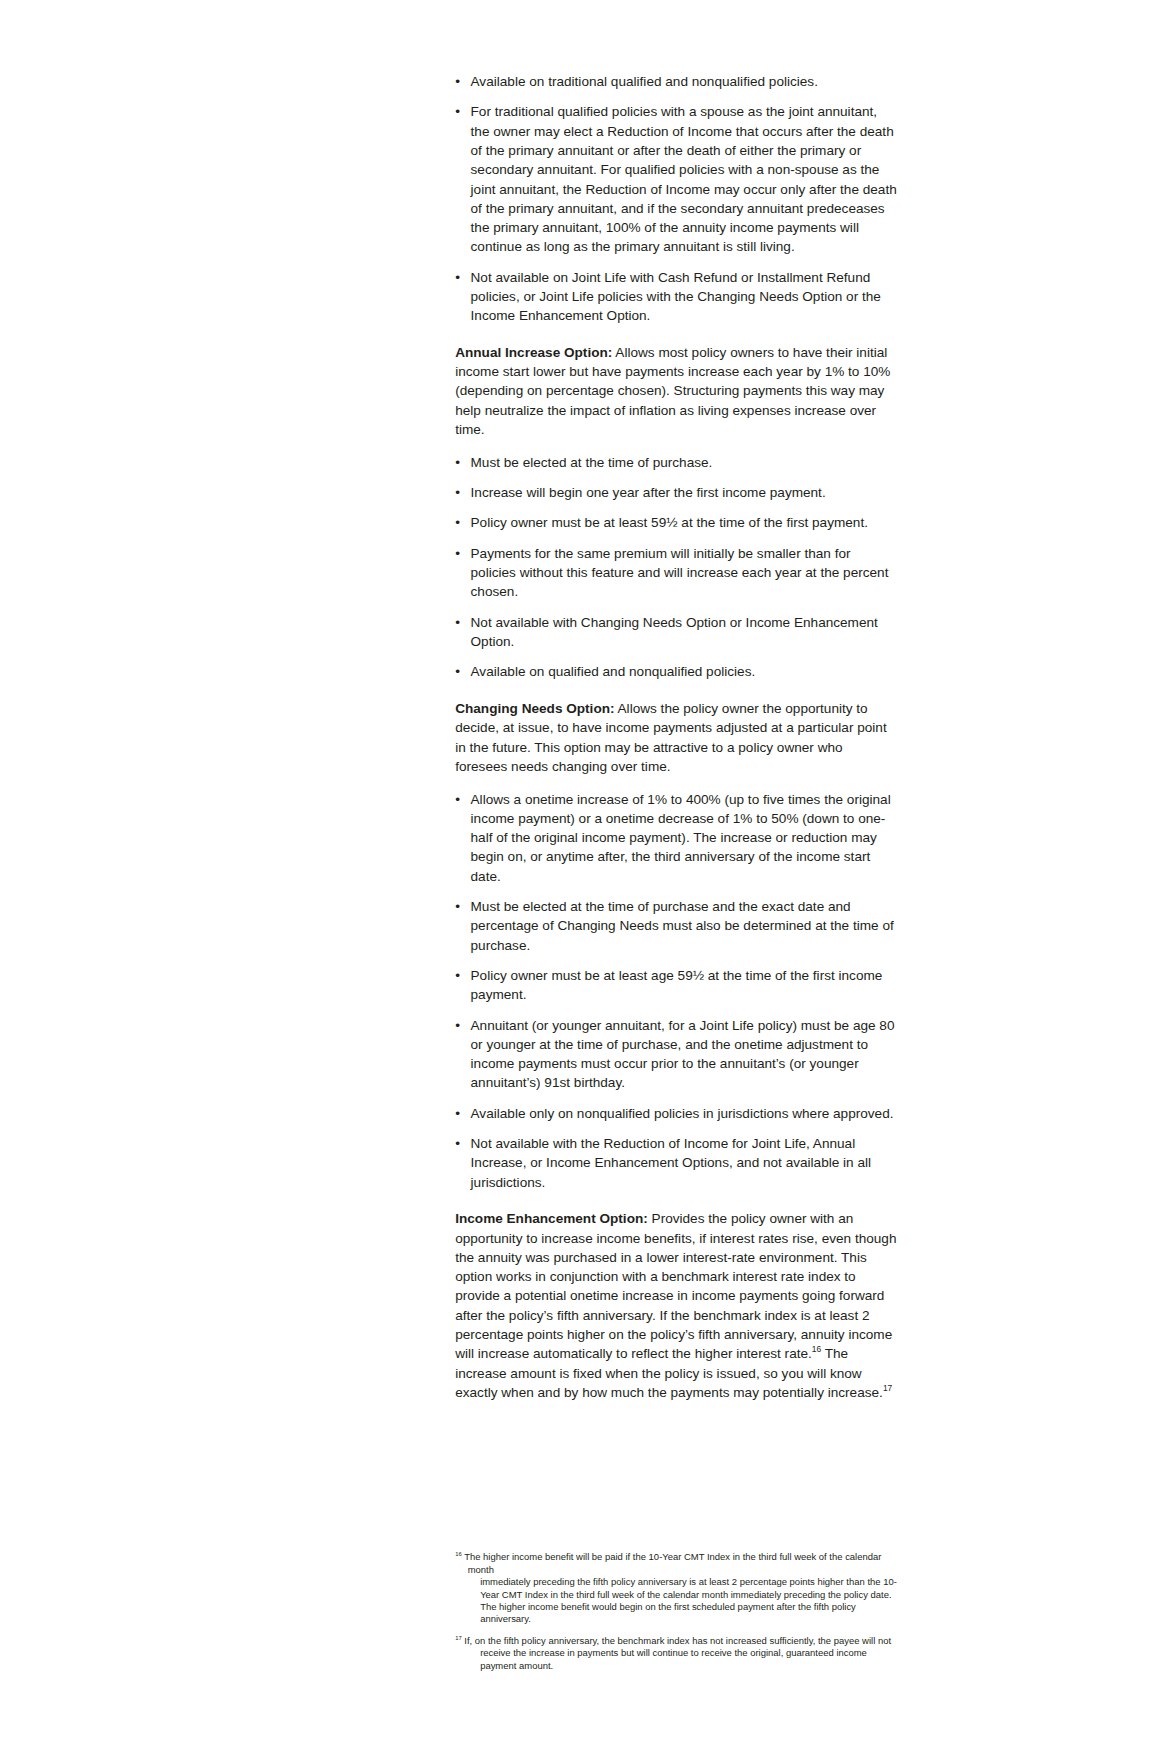Available on traditional qualified and nonqualified policies.
For traditional qualified policies with a spouse as the joint annuitant, the owner may elect a Reduction of Income that occurs after the death of the primary annuitant or after the death of either the primary or secondary annuitant. For qualified policies with a non-spouse as the joint annuitant, the Reduction of Income may occur only after the death of the primary annuitant, and if the secondary annuitant predeceases the primary annuitant, 100% of the annuity income payments will continue as long as the primary annuitant is still living.
Not available on Joint Life with Cash Refund or Installment Refund policies, or Joint Life policies with the Changing Needs Option or the Income Enhancement Option.
Annual Increase Option: Allows most policy owners to have their initial income start lower but have payments increase each year by 1% to 10% (depending on percentage chosen). Structuring payments this way may help neutralize the impact of inflation as living expenses increase over time.
Must be elected at the time of purchase.
Increase will begin one year after the first income payment.
Policy owner must be at least 59½ at the time of the first payment.
Payments for the same premium will initially be smaller than for policies without this feature and will increase each year at the percent chosen.
Not available with Changing Needs Option or Income Enhancement Option.
Available on qualified and nonqualified policies.
Changing Needs Option: Allows the policy owner the opportunity to decide, at issue, to have income payments adjusted at a particular point in the future. This option may be attractive to a policy owner who foresees needs changing over time.
Allows a onetime increase of 1% to 400% (up to five times the original income payment) or a onetime decrease of 1% to 50% (down to one-half of the original income payment). The increase or reduction may begin on, or anytime after, the third anniversary of the income start date.
Must be elected at the time of purchase and the exact date and percentage of Changing Needs must also be determined at the time of purchase.
Policy owner must be at least age 59½ at the time of the first income payment.
Annuitant (or younger annuitant, for a Joint Life policy) must be age 80 or younger at the time of purchase, and the onetime adjustment to income payments must occur prior to the annuitant’s (or younger annuitant’s) 91st birthday.
Available only on nonqualified policies in jurisdictions where approved.
Not available with the Reduction of Income for Joint Life, Annual Increase, or Income Enhancement Options, and not available in all jurisdictions.
Income Enhancement Option: Provides the policy owner with an opportunity to increase income benefits, if interest rates rise, even though the annuity was purchased in a lower interest-rate environment. This option works in conjunction with a benchmark interest rate index to provide a potential onetime increase in income payments going forward after the policy’s fifth anniversary. If the benchmark index is at least 2 percentage points higher on the policy’s fifth anniversary, annuity income will increase automatically to reflect the higher interest rate.16 The increase amount is fixed when the policy is issued, so you will know exactly when and by how much the payments may potentially increase.17
16 The higher income benefit will be paid if the 10-Year CMT Index in the third full week of the calendar month immediately preceding the fifth policy anniversary is at least 2 percentage points higher than the 10-Year CMT Index in the third full week of the calendar month immediately preceding the policy date. The higher income benefit would begin on the first scheduled payment after the fifth policy anniversary.
17 If, on the fifth policy anniversary, the benchmark index has not increased sufficiently, the payee will not receive the increase in payments but will continue to receive the original, guaranteed income payment amount.